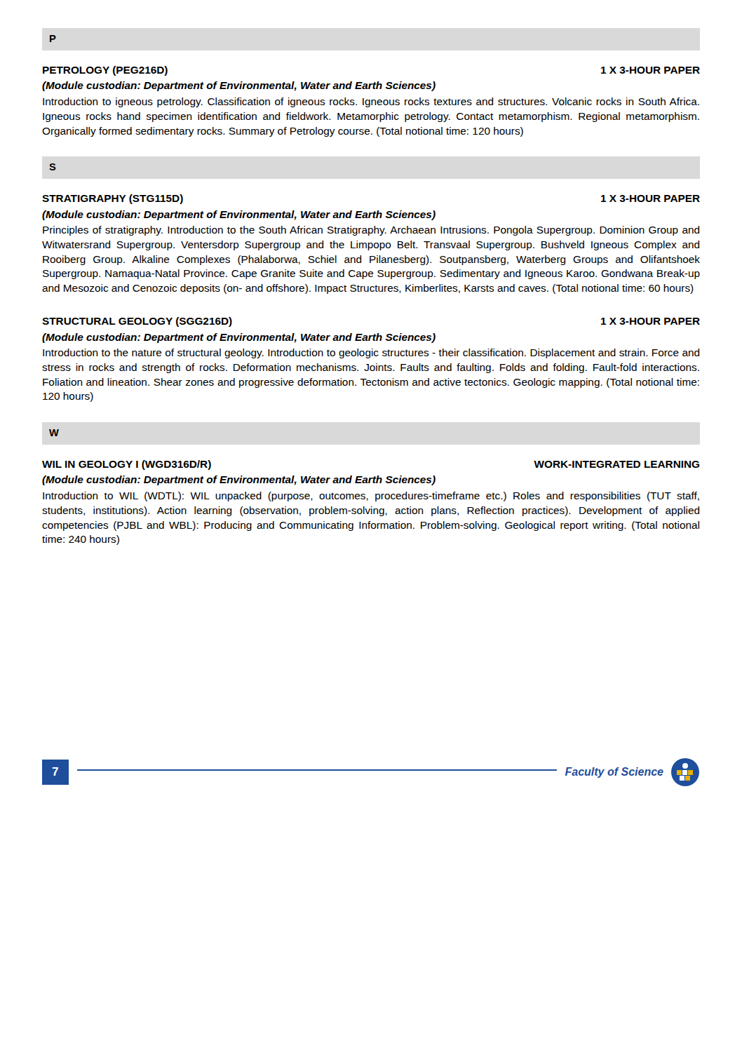P
PETROLOGY (PEG216D) 1 X 3-HOUR PAPER
(Module custodian: Department of Environmental, Water and Earth Sciences)
Introduction to igneous petrology. Classification of igneous rocks. Igneous rocks textures and structures. Volcanic rocks in South Africa. Igneous rocks hand specimen identification and fieldwork. Metamorphic petrology. Contact metamorphism. Regional metamorphism. Organically formed sedimentary rocks. Summary of Petrology course. (Total notional time: 120 hours)
S
STRATIGRAPHY (STG115D) 1 X 3-HOUR PAPER
(Module custodian: Department of Environmental, Water and Earth Sciences)
Principles of stratigraphy. Introduction to the South African Stratigraphy. Archaean Intrusions. Pongola Supergroup. Dominion Group and Witwatersrand Supergroup. Ventersdorp Supergroup and the Limpopo Belt. Transvaal Supergroup. Bushveld Igneous Complex and Rooiberg Group. Alkaline Complexes (Phalaborwa, Schiel and Pilanesberg). Soutpansberg, Waterberg Groups and Olifantshoek Supergroup. Namaqua-Natal Province. Cape Granite Suite and Cape Supergroup. Sedimentary and Igneous Karoo. Gondwana Break-up and Mesozoic and Cenozoic deposits (on- and offshore). Impact Structures, Kimberlites, Karsts and caves. (Total notional time: 60 hours)
STRUCTURAL GEOLOGY (SGG216D) 1 X 3-HOUR PAPER
(Module custodian: Department of Environmental, Water and Earth Sciences)
Introduction to the nature of structural geology. Introduction to geologic structures - their classification. Displacement and strain. Force and stress in rocks and strength of rocks. Deformation mechanisms. Joints. Faults and faulting. Folds and folding. Fault-fold interactions. Foliation and lineation. Shear zones and progressive deformation. Tectonism and active tectonics. Geologic mapping. (Total notional time: 120 hours)
W
WIL IN GEOLOGY I (WGD316D/R) WORK-INTEGRATED LEARNING
(Module custodian: Department of Environmental, Water and Earth Sciences)
Introduction to WIL (WDTL): WIL unpacked (purpose, outcomes, procedures-timeframe etc.) Roles and responsibilities (TUT staff, students, institutions). Action learning (observation, problem-solving, action plans, Reflection practices). Development of applied competencies (PJBL and WBL): Producing and Communicating Information. Problem-solving. Geological report writing. (Total notional time: 240 hours)
7 Faculty of Science